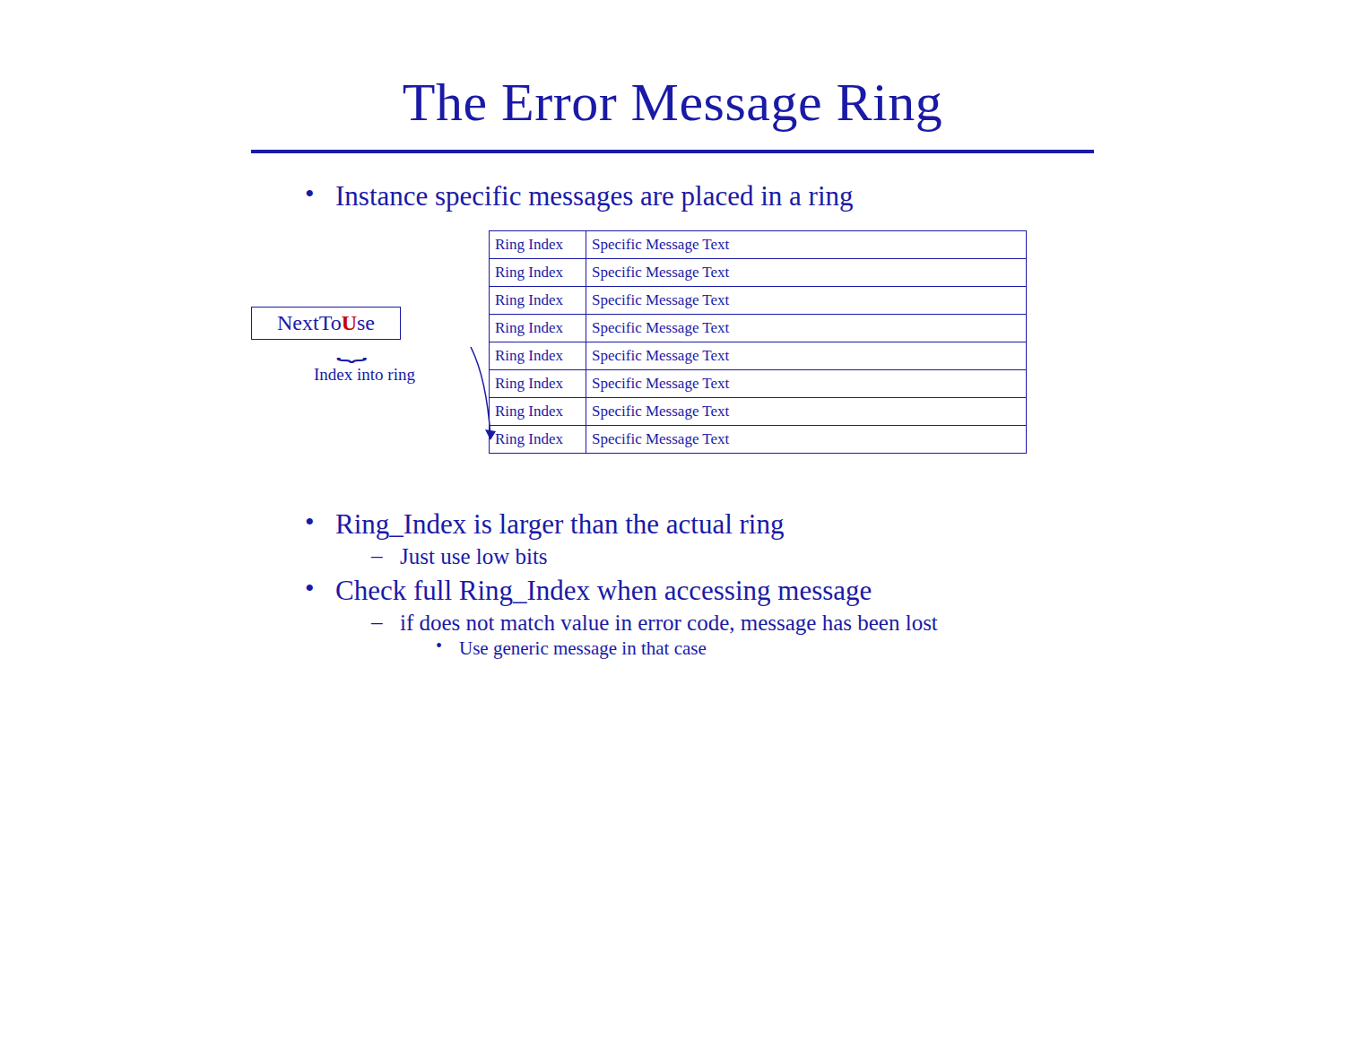The Error Message Ring
Instance specific messages are placed in a ring
| Ring Index | Specific Message Text |
| Ring Index | Specific Message Text |
| Ring Index | Specific Message Text |
| Ring Index | Specific Message Text |
| Ring Index | Specific Message Text |
| Ring Index | Specific Message Text |
| Ring Index | Specific Message Text |
| Ring Index | Specific Message Text |
NextToUse
⏟
Index into ring
Ring_Index is larger than the actual ring
Just use low bits
Check full Ring_Index when accessing message
if does not match value in error code, message has been lost
Use generic message in that case